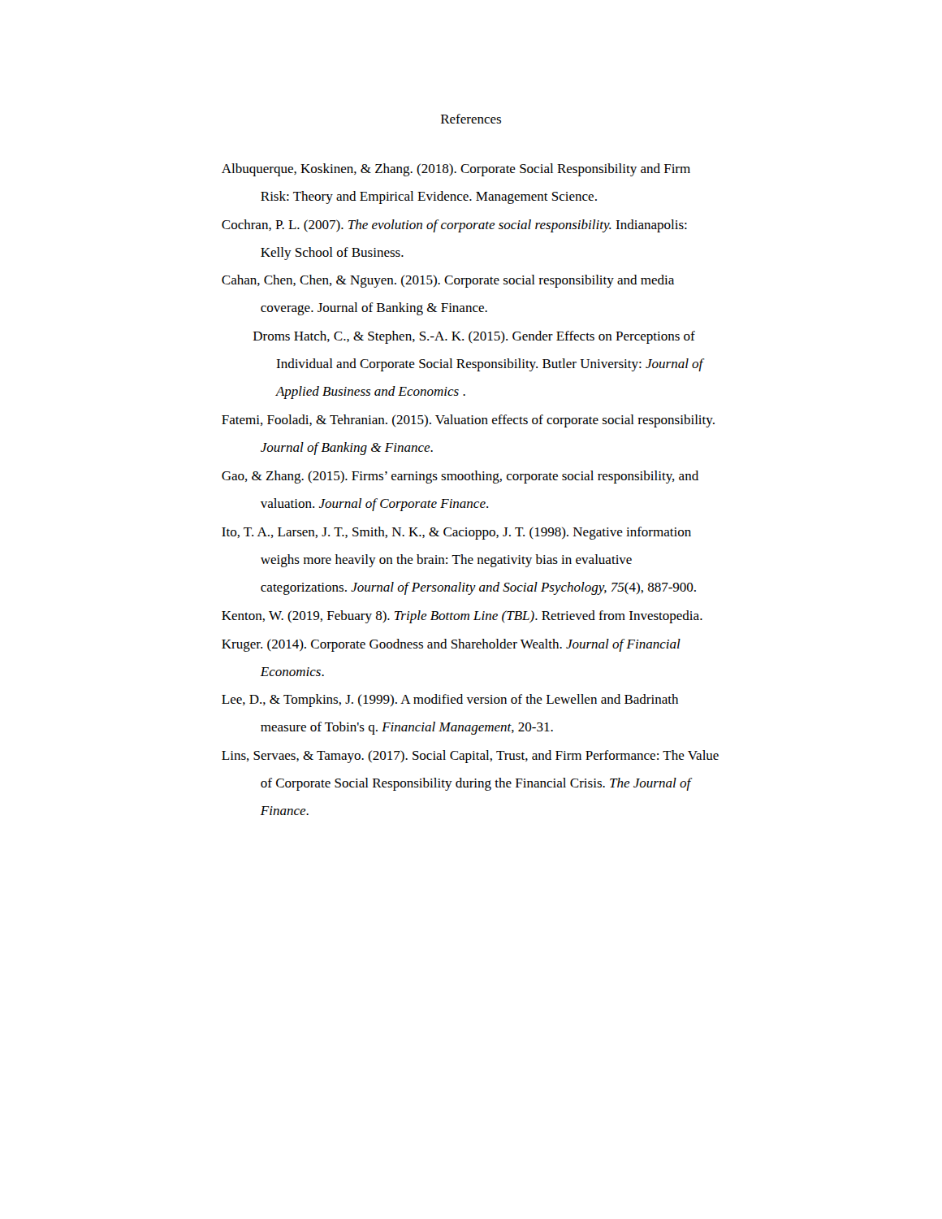References
Albuquerque, Koskinen, & Zhang. (2018). Corporate Social Responsibility and Firm Risk: Theory and Empirical Evidence. Management Science.
Cochran, P. L. (2007). The evolution of corporate social responsibility. Indianapolis: Kelly School of Business.
Cahan, Chen, Chen, & Nguyen. (2015). Corporate social responsibility and media coverage. Journal of Banking & Finance.
Droms Hatch, C., & Stephen, S.-A. K. (2015). Gender Effects on Perceptions of Individual and Corporate Social Responsibility. Butler University: Journal of Applied Business and Economics .
Fatemi, Fooladi, & Tehranian. (2015). Valuation effects of corporate social responsibility. Journal of Banking & Finance.
Gao, & Zhang. (2015). Firms’ earnings smoothing, corporate social responsibility, and valuation. Journal of Corporate Finance.
Ito, T. A., Larsen, J. T., Smith, N. K., & Cacioppo, J. T. (1998). Negative information weighs more heavily on the brain: The negativity bias in evaluative categorizations. Journal of Personality and Social Psychology, 75(4), 887-900.
Kenton, W. (2019, Febuary 8). Triple Bottom Line (TBL). Retrieved from Investopedia.
Kruger. (2014). Corporate Goodness and Shareholder Wealth. Journal of Financial Economics.
Lee, D., & Tompkins, J. (1999). A modified version of the Lewellen and Badrinath measure of Tobin's q. Financial Management, 20-31.
Lins, Servaes, & Tamayo. (2017). Social Capital, Trust, and Firm Performance: The Value of Corporate Social Responsibility during the Financial Crisis. The Journal of Finance.